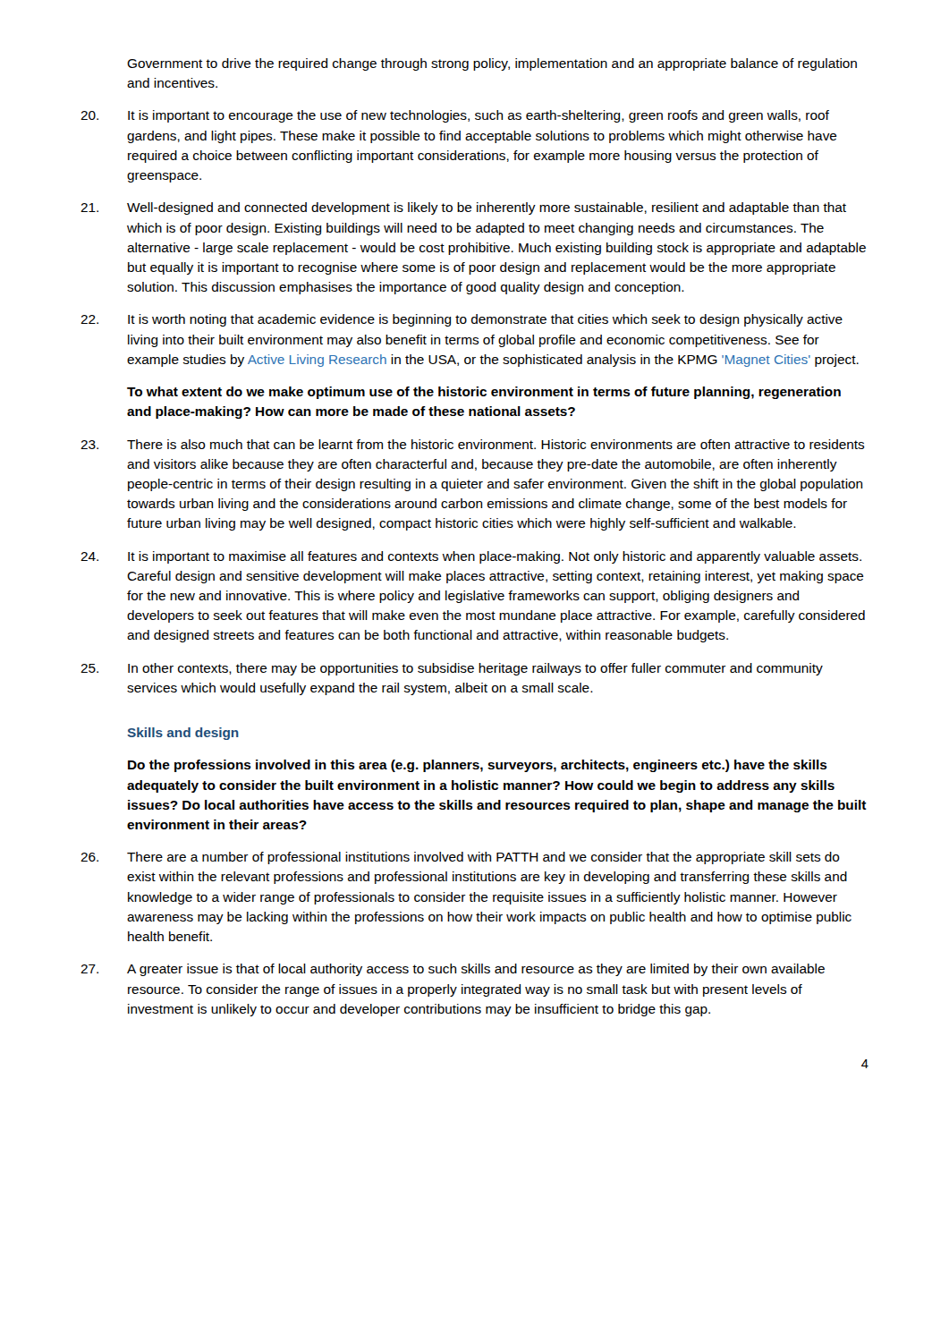Government to drive the required change through strong policy, implementation and an appropriate balance of regulation and incentives.
20. It is important to encourage the use of new technologies, such as earth-sheltering, green roofs and green walls, roof gardens, and light pipes. These make it possible to find acceptable solutions to problems which might otherwise have required a choice between conflicting important considerations, for example more housing versus the protection of greenspace.
21. Well-designed and connected development is likely to be inherently more sustainable, resilient and adaptable than that which is of poor design. Existing buildings will need to be adapted to meet changing needs and circumstances. The alternative - large scale replacement - would be cost prohibitive. Much existing building stock is appropriate and adaptable but equally it is important to recognise where some is of poor design and replacement would be the more appropriate solution. This discussion emphasises the importance of good quality design and conception.
22. It is worth noting that academic evidence is beginning to demonstrate that cities which seek to design physically active living into their built environment may also benefit in terms of global profile and economic competitiveness. See for example studies by Active Living Research in the USA, or the sophisticated analysis in the KPMG 'Magnet Cities' project.
To what extent do we make optimum use of the historic environment in terms of future planning, regeneration and place-making? How can more be made of these national assets?
23. There is also much that can be learnt from the historic environment. Historic environments are often attractive to residents and visitors alike because they are often characterful and, because they pre-date the automobile, are often inherently people-centric in terms of their design resulting in a quieter and safer environment. Given the shift in the global population towards urban living and the considerations around carbon emissions and climate change, some of the best models for future urban living may be well designed, compact historic cities which were highly self-sufficient and walkable.
24. It is important to maximise all features and contexts when place-making. Not only historic and apparently valuable assets. Careful design and sensitive development will make places attractive, setting context, retaining interest, yet making space for the new and innovative. This is where policy and legislative frameworks can support, obliging designers and developers to seek out features that will make even the most mundane place attractive. For example, carefully considered and designed streets and features can be both functional and attractive, within reasonable budgets.
25. In other contexts, there may be opportunities to subsidise heritage railways to offer fuller commuter and community services which would usefully expand the rail system, albeit on a small scale.
Skills and design
Do the professions involved in this area (e.g. planners, surveyors, architects, engineers etc.) have the skills adequately to consider the built environment in a holistic manner? How could we begin to address any skills issues? Do local authorities have access to the skills and resources required to plan, shape and manage the built environment in their areas?
26. There are a number of professional institutions involved with PATTH and we consider that the appropriate skill sets do exist within the relevant professions and professional institutions are key in developing and transferring these skills and knowledge to a wider range of professionals to consider the requisite issues in a sufficiently holistic manner. However awareness may be lacking within the professions on how their work impacts on public health and how to optimise public health benefit.
27. A greater issue is that of local authority access to such skills and resource as they are limited by their own available resource. To consider the range of issues in a properly integrated way is no small task but with present levels of investment is unlikely to occur and developer contributions may be insufficient to bridge this gap.
4